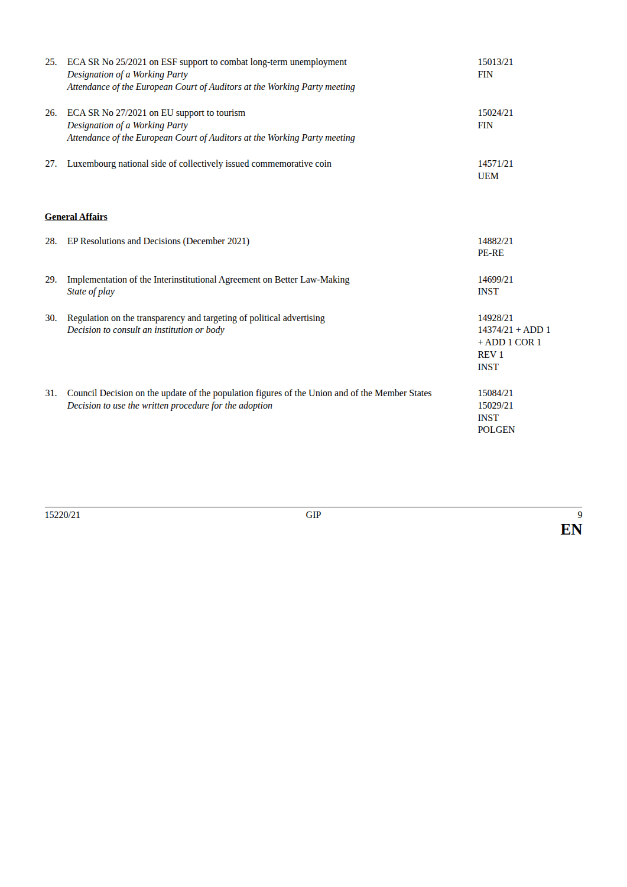| 25. | ECA SR No 25/2021 on ESF support to combat long-term unemployment Designation of a Working Party Attendance of the European Court of Auditors at the Working Party meeting | 15013/21 FIN |
| 26. | ECA SR No 27/2021 on EU support to tourism Designation of a Working Party Attendance of the European Court of Auditors at the Working Party meeting | 15024/21 FIN |
| 27. | Luxembourg national side of collectively issued commemorative coin | 14571/21 UEM |
General Affairs
| 28. | EP Resolutions and Decisions (December 2021) | 14882/21 PE-RE |
| 29. | Implementation of the Interinstitutional Agreement on Better Law-Making State of play | 14699/21 INST |
| 30. | Regulation on the transparency and targeting of political advertising Decision to consult an institution or body | 14928/21 14374/21 + ADD 1 + ADD 1 COR 1 REV 1 INST |
| 31. | Council Decision on the update of the population figures of the Union and of the Member States Decision to use the written procedure for the adoption | 15084/21 15029/21 INST POLGEN |
15220/21 GIP 9 EN